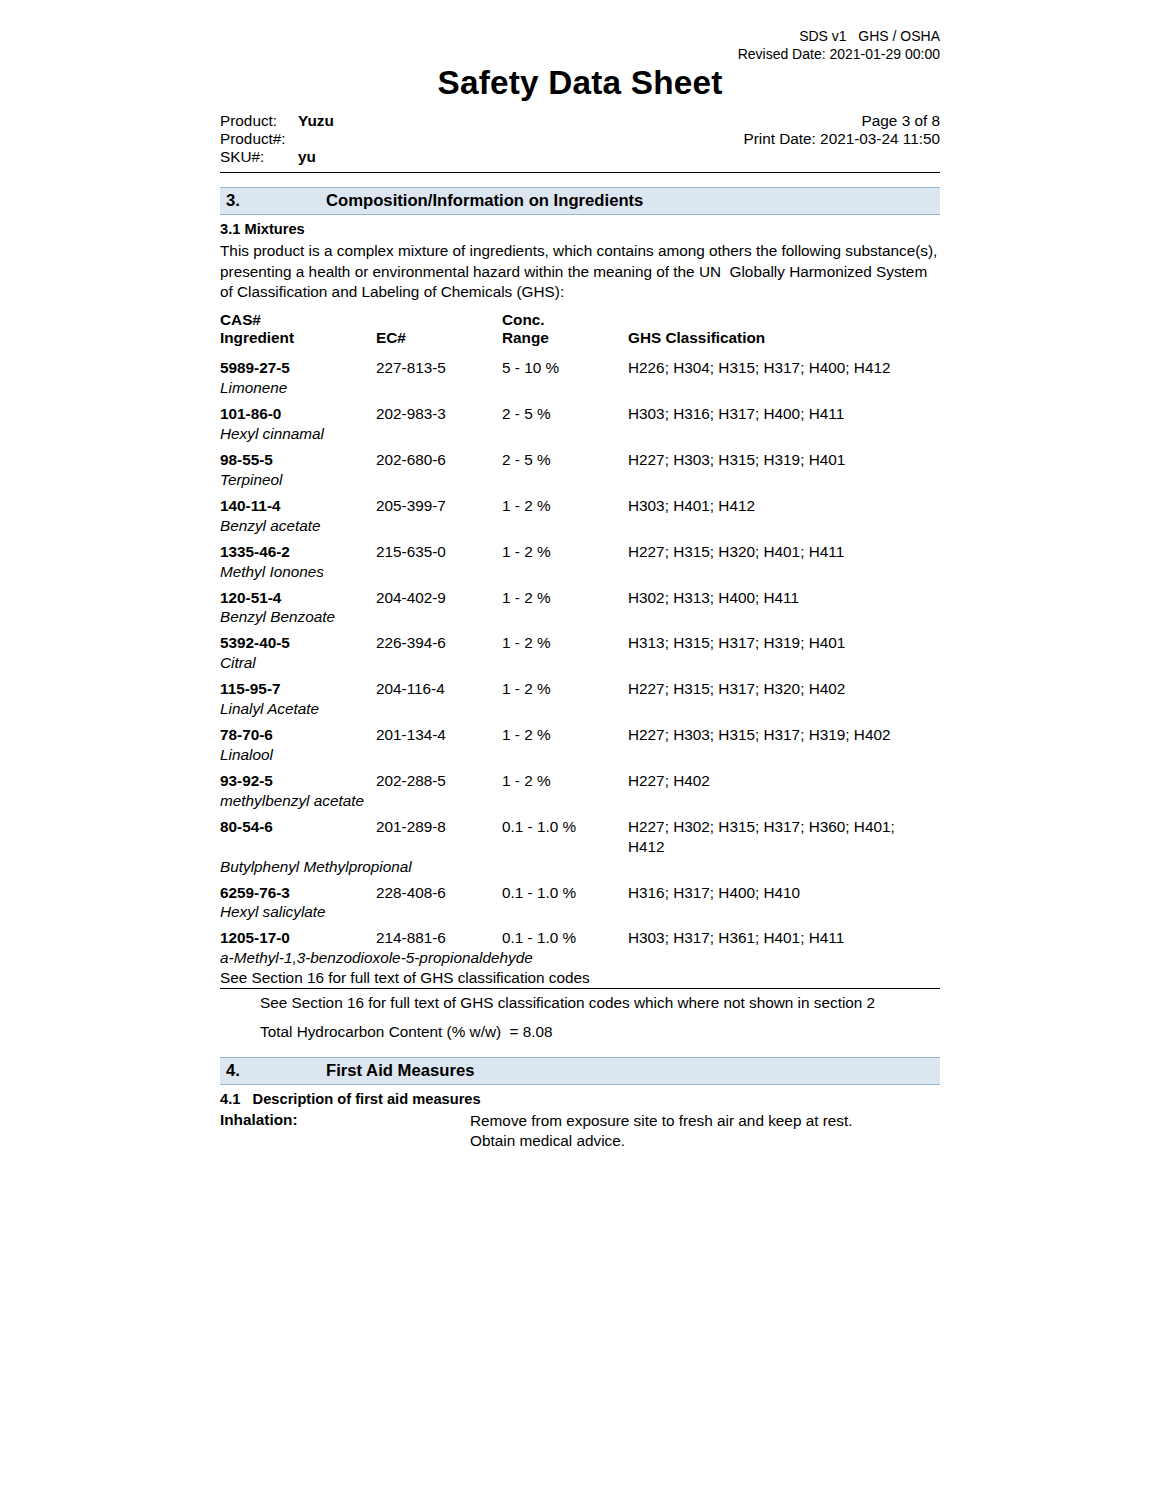SDS v1 GHS / OSHA
Revised Date: 2021-01-29 00:00
Safety Data Sheet
| Product: | Yuzu | Page 3 of 8 |
| Product#: | | Print Date: 2021-03-24 11:50 |
| SKU#: | yu | |
3. Composition/Information on Ingredients
3.1 Mixtures
This product is a complex mixture of ingredients, which contains among others the following substance(s), presenting a health or environmental hazard within the meaning of the UN Globally Harmonized System of Classification and Labeling of Chemicals (GHS):
| CAS# Ingredient | EC# | Conc. Range | GHS Classification |
| --- | --- | --- | --- |
| 5989-27-5 | 227-813-5 | 5 - 10 % | H226; H304; H315; H317; H400; H412 |
| Limonene |
| 101-86-0 | 202-983-3 | 2 - 5 % | H303; H316; H317; H400; H411 |
| Hexyl cinnamal |
| 98-55-5 | 202-680-6 | 2 - 5 % | H227; H303; H315; H319; H401 |
| Terpineol |
| 140-11-4 | 205-399-7 | 1 - 2 % | H303; H401; H412 |
| Benzyl acetate |
| 1335-46-2 | 215-635-0 | 1 - 2 % | H227; H315; H320; H401; H411 |
| Methyl Ionones |
| 120-51-4 | 204-402-9 | 1 - 2 % | H302; H313; H400; H411 |
| Benzyl Benzoate |
| 5392-40-5 | 226-394-6 | 1 - 2 % | H313; H315; H317; H319; H401 |
| Citral |
| 115-95-7 | 204-116-4 | 1 - 2 % | H227; H315; H317; H320; H402 |
| Linalyl Acetate |
| 78-70-6 | 201-134-4 | 1 - 2 % | H227; H303; H315; H317; H319; H402 |
| Linalool |
| 93-92-5 | 202-288-5 | 1 - 2 % | H227; H402 |
| methylbenzyl acetate |
| 80-54-6 | 201-289-8 | 0.1 - 1.0 % | H227; H302; H315; H317; H360; H401; H412 |
| Butylphenyl Methylpropional |
| 6259-76-3 | 228-408-6 | 0.1 - 1.0 % | H316; H317; H400; H410 |
| Hexyl salicylate |
| 1205-17-0 | 214-881-6 | 0.1 - 1.0 % | H303; H317; H361; H401; H411 |
| a-Methyl-1,3-benzodioxole-5-propionaldehyde |
| See Section 16 for full text of GHS classification codes |
See Section 16 for full text of GHS classification codes which where not shown in section 2
Total Hydrocarbon Content (% w/w) = 8.08
4. First Aid Measures
4.1 Description of first aid measures
| Inhalation: | Remove from exposure site to fresh air and keep at rest. Obtain medical advice. |